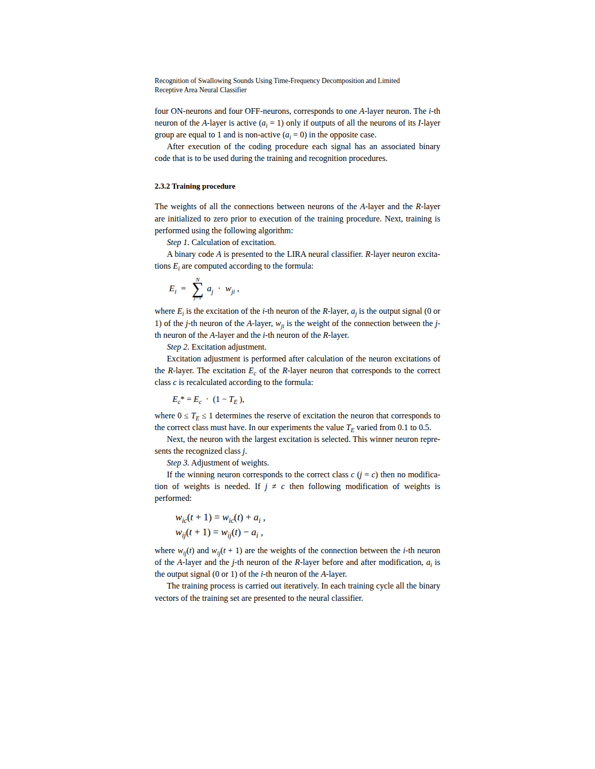Recognition of Swallowing Sounds Using Time-Frequency Decomposition and Limited
Receptive Area Neural Classifier
four ON-neurons and four OFF-neurons, corresponds to one A-layer neuron. The i-th neuron of the A-layer is active (ai = 1) only if outputs of all the neurons of its I-layer group are equal to 1 and is non-active (ai = 0) in the opposite case.
After execution of the coding procedure each signal has an associated binary code that is to be used during the training and recognition procedures.
2.3.2 Training procedure
The weights of all the connections between neurons of the A-layer and the R-layer are initialized to zero prior to execution of the training procedure. Next, training is performed using the following algorithm:
Step 1. Calculation of excitation.
A binary code A is presented to the LIRA neural classifier. R-layer neuron excitations Ei are computed according to the formula:
Ei = N ∑ j=1 aj · wji ,
where Ei is the excitation of the i-th neuron of the R-layer, aj is the output signal (0 or 1) of the j-th neuron of the A-layer, wji is the weight of the connection between the j-th neuron of the A-layer and the i-th neuron of the R-layer.
Step 2. Excitation adjustment.
Excitation adjustment is performed after calculation of the neuron excitations of the R-layer. The excitation Ec of the R-layer neuron that corresponds to the correct class c is recalculated according to the formula:
Ec* = Ec · (1 − TE ),
where 0 ≤ TE ≤ 1 determines the reserve of excitation the neuron that corresponds to the correct class must have. In our experiments the value TE varied from 0.1 to 0.5.
Next, the neuron with the largest excitation is selected. This winner neuron represents the recognized class j.
Step 3. Adjustment of weights.
If the winning neuron corresponds to the correct class c (j = c) then no modification of weights is needed. If j ≠ c then following modification of weights is performed:
wic(t + 1) = wic(t) + ai ,
wij(t + 1) = wij(t) − ai ,
where wij(t) and wij(t + 1) are the weights of the connection between the i-th neuron of the A-layer and the j-th neuron of the R-layer before and after modification, ai is the output signal (0 or 1) of the i-th neuron of the A-layer.
The training process is carried out iteratively. In each training cycle all the binary vectors of the training set are presented to the neural classifier.